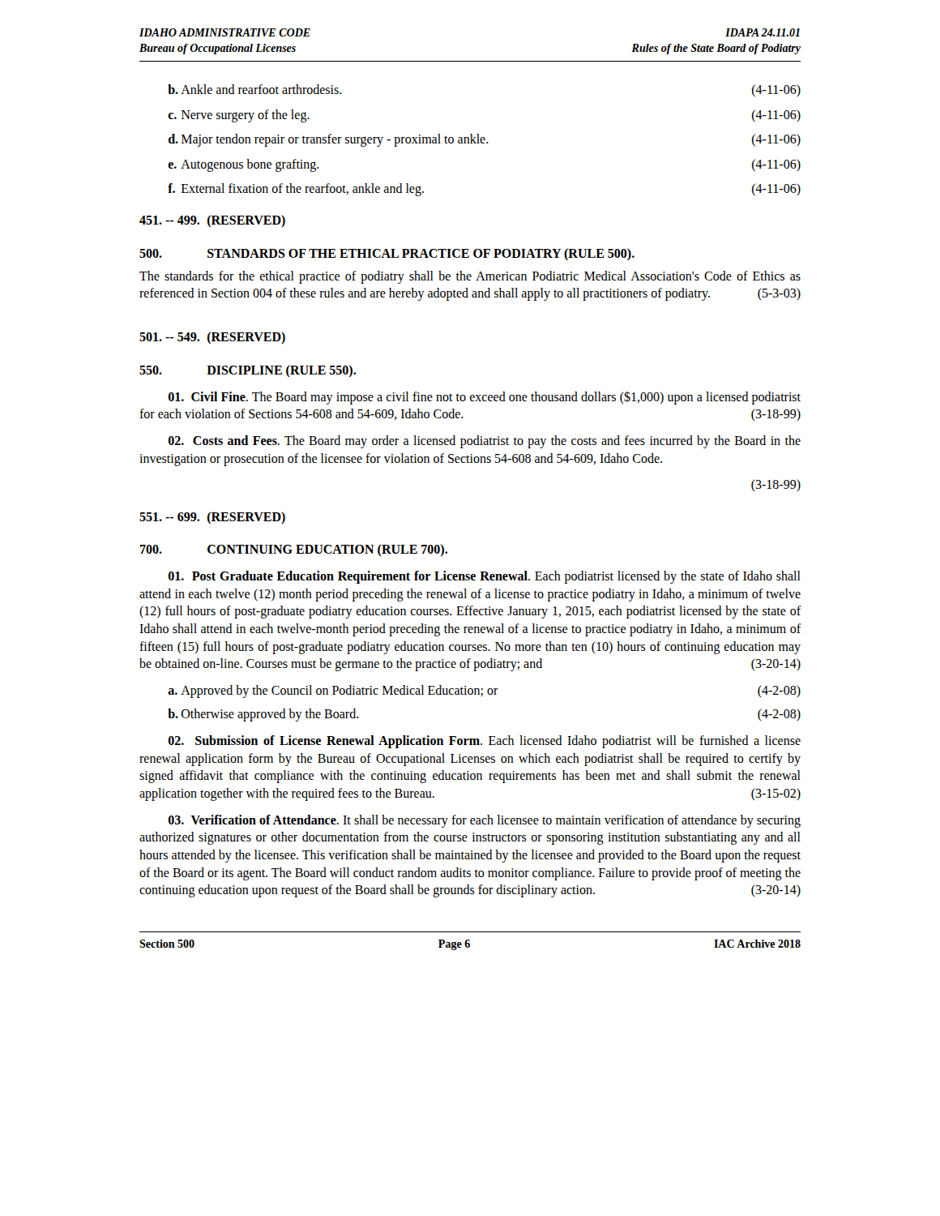IDAHO ADMINISTRATIVE CODE
IDAPA 24.11.01
Bureau of Occupational Licenses
Rules of the State Board of Podiatry
b.
Ankle and rearfoot arthrodesis.
(4-11-06)
c.
Nerve surgery of the leg.
(4-11-06)
d.
Major tendon repair or transfer surgery - proximal to ankle.
(4-11-06)
e.
Autogenous bone grafting.
(4-11-06)
f.
External fixation of the rearfoot, ankle and leg.
(4-11-06)
451. -- 499.(RESERVED)
500. STANDARDS OF THE ETHICAL PRACTICE OF PODIATRY (RULE 500).
The standards for the ethical practice of podiatry shall be the American Podiatric Medical Association's Code of Ethics as referenced in Section 004 of these rules and are hereby adopted and shall apply to all practitioners of podiatry.(5-3-03)
501. -- 549.(RESERVED)
550. DISCIPLINE (RULE 550).
01. Civil Fine. The Board may impose a civil fine not to exceed one thousand dollars ($1,000) upon a licensed podiatrist for each violation of Sections 54-608 and 54-609, Idaho Code.(3-18-99)
02. Costs and Fees. The Board may order a licensed podiatrist to pay the costs and fees incurred by the Board in the investigation or prosecution of the licensee for violation of Sections 54-608 and 54-609, Idaho Code.
(3-18-99)
551. -- 699.(RESERVED)
700. CONTINUING EDUCATION (RULE 700).
01. Post Graduate Education Requirement for License Renewal. Each podiatrist licensed by the state of Idaho shall attend in each twelve (12) month period preceding the renewal of a license to practice podiatry in Idaho, a minimum of twelve (12) full hours of post-graduate podiatry education courses. Effective January 1, 2015, each podiatrist licensed by the state of Idaho shall attend in each twelve-month period preceding the renewal of a license to practice podiatry in Idaho, a minimum of fifteen (15) full hours of post-graduate podiatry education courses. No more than ten (10) hours of continuing education may be obtained on-line. Courses must be germane to the practice of podiatry; and(3-20-14)
a.
Approved by the Council on Podiatric Medical Education; or
(4-2-08)
b.
Otherwise approved by the Board.
(4-2-08)
02. Submission of License Renewal Application Form. Each licensed Idaho podiatrist will be furnished a license renewal application form by the Bureau of Occupational Licenses on which each podiatrist shall be required to certify by signed affidavit that compliance with the continuing education requirements has been met and shall submit the renewal application together with the required fees to the Bureau.(3-15-02)
03. Verification of Attendance. It shall be necessary for each licensee to maintain verification of attendance by securing authorized signatures or other documentation from the course instructors or sponsoring institution substantiating any and all hours attended by the licensee. This verification shall be maintained by the licensee and provided to the Board upon the request of the Board or its agent. The Board will conduct random audits to monitor compliance. Failure to provide proof of meeting the continuing education upon request of the Board shall be grounds for disciplinary action.(3-20-14)
Section 500
Page 6
IAC Archive 2018